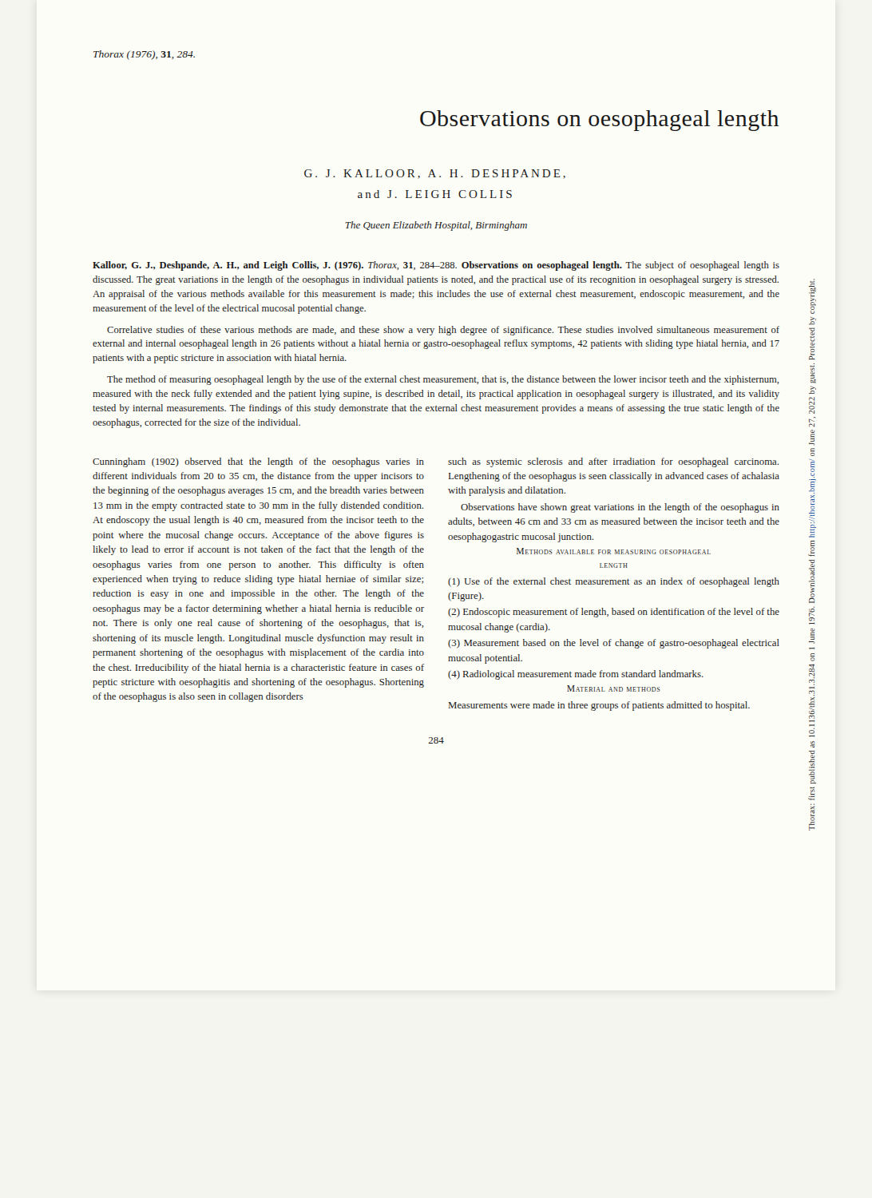Thorax: first published as 10.1136/thx.31.3.284 on 1 June 1976. Downloaded from http://thorax.bmj.com/ on June 27, 2022 by guest. Protected by copyright.
Thorax (1976), 31, 284.
Observations on oesophageal length
G. J. KALLOOR, A. H. DESHPANDE,
and J. LEIGH COLLIS
The Queen Elizabeth Hospital, Birmingham
Kalloor, G. J., Deshpande, A. H., and Leigh Collis, J. (1976). Thorax, 31, 284–288. Observations on oesophageal length. The subject of oesophageal length is discussed. The great variations in the length of the oesophagus in individual patients is noted, and the practical use of its recognition in oesophageal surgery is stressed. An appraisal of the various methods available for this measurement is made; this includes the use of external chest measurement, endoscopic measurement, and the measurement of the level of the electrical mucosal potential change.
Correlative studies of these various methods are made, and these show a very high degree of significance. These studies involved simultaneous measurement of external and internal oesophageal length in 26 patients without a hiatal hernia or gastro-oesophageal reflux symptoms, 42 patients with sliding type hiatal hernia, and 17 patients with a peptic stricture in association with hiatal hernia.
The method of measuring oesophageal length by the use of the external chest measurement, that is, the distance between the lower incisor teeth and the xiphisternum, measured with the neck fully extended and the patient lying supine, is described in detail, its practical application in oesophageal surgery is illustrated, and its validity tested by internal measurements. The findings of this study demonstrate that the external chest measurement provides a means of assessing the true static length of the oesophagus, corrected for the size of the individual.
Cunningham (1902) observed that the length of the oesophagus varies in different individuals from 20 to 35 cm, the distance from the upper incisors to the beginning of the oesophagus averages 15 cm, and the breadth varies between 13 mm in the empty contracted state to 30 mm in the fully distended condition. At endoscopy the usual length is 40 cm, measured from the incisor teeth to the point where the mucosal change occurs. Acceptance of the above figures is likely to lead to error if account is not taken of the fact that the length of the oesophagus varies from one person to another. This difficulty is often experienced when trying to reduce sliding type hiatal herniae of similar size; reduction is easy in one and impossible in the other. The length of the oesophagus may be a factor determining whether a hiatal hernia is reducible or not. There is only one real cause of shortening of the oesophagus, that is, shortening of its muscle length. Longitudinal muscle dysfunction may result in permanent shortening of the oesophagus with misplacement of the cardia into the chest. Irreducibility of the hiatal hernia is a characteristic feature in cases of peptic stricture with oesophagitis and shortening of the oesophagus. Shortening of the oesophagus is also seen in collagen disorders
such as systemic sclerosis and after irradiation for oesophageal carcinoma. Lengthening of the oesophagus is seen classically in advanced cases of achalasia with paralysis and dilatation.
Observations have shown great variations in the length of the oesophagus in adults, between 46 cm and 33 cm as measured between the incisor teeth and the oesophagogastric mucosal junction.
Methods available for measuring oesophageal
length
(1) Use of the external chest measurement as an index of oesophageal length (Figure).
(2) Endoscopic measurement of length, based on identification of the level of the mucosal change (cardia).
(3) Measurement based on the level of change of gastro-oesophageal electrical mucosal potential.
(4) Radiological measurement made from standard landmarks.
Material and methods
Measurements were made in three groups of patients admitted to hospital.
284